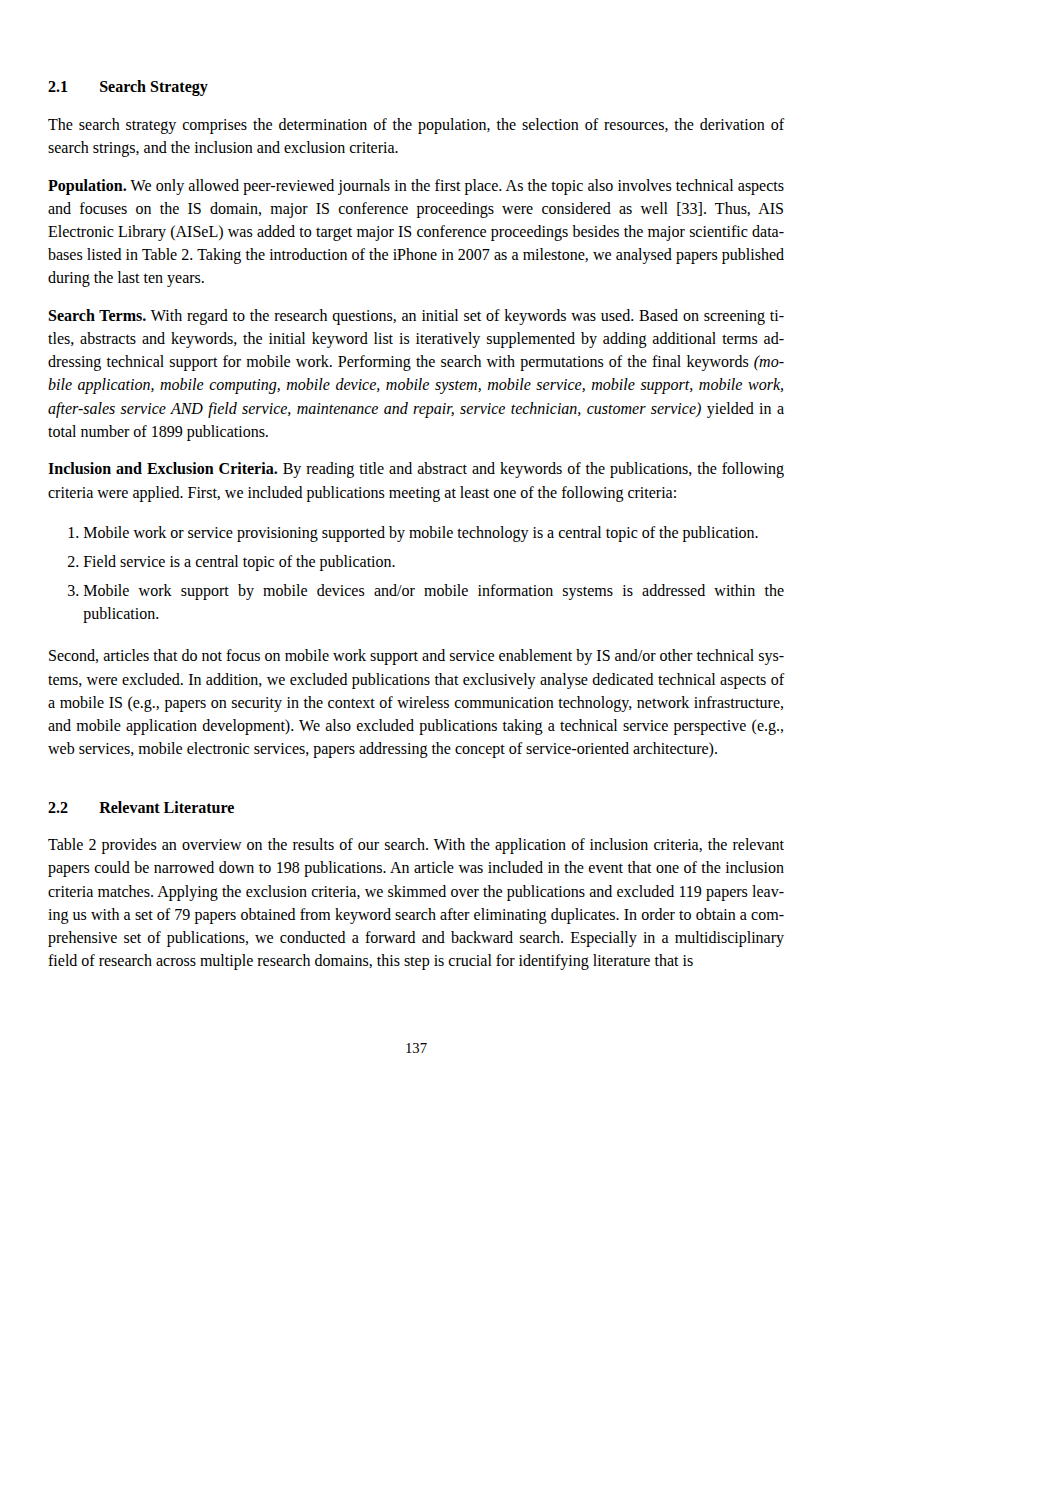2.1 Search Strategy
The search strategy comprises the determination of the population, the selection of resources, the derivation of search strings, and the inclusion and exclusion criteria.
Population. We only allowed peer-reviewed journals in the first place. As the topic also involves technical aspects and focuses on the IS domain, major IS conference proceedings were considered as well [33]. Thus, AIS Electronic Library (AISeL) was added to target major IS conference proceedings besides the major scientific databases listed in Table 2. Taking the introduction of the iPhone in 2007 as a milestone, we analysed papers published during the last ten years.
Search Terms. With regard to the research questions, an initial set of keywords was used. Based on screening titles, abstracts and keywords, the initial keyword list is iteratively supplemented by adding additional terms addressing technical support for mobile work. Performing the search with permutations of the final keywords (mobile application, mobile computing, mobile device, mobile system, mobile service, mobile support, mobile work, after-sales service AND field service, maintenance and repair, service technician, customer service) yielded in a total number of 1899 publications.
Inclusion and Exclusion Criteria. By reading title and abstract and keywords of the publications, the following criteria were applied. First, we included publications meeting at least one of the following criteria:
Mobile work or service provisioning supported by mobile technology is a central topic of the publication.
Field service is a central topic of the publication.
Mobile work support by mobile devices and/or mobile information systems is addressed within the publication.
Second, articles that do not focus on mobile work support and service enablement by IS and/or other technical systems, were excluded. In addition, we excluded publications that exclusively analyse dedicated technical aspects of a mobile IS (e.g., papers on security in the context of wireless communication technology, network infrastructure, and mobile application development). We also excluded publications taking a technical service perspective (e.g., web services, mobile electronic services, papers addressing the concept of service-oriented architecture).
2.2 Relevant Literature
Table 2 provides an overview on the results of our search. With the application of inclusion criteria, the relevant papers could be narrowed down to 198 publications. An article was included in the event that one of the inclusion criteria matches. Applying the exclusion criteria, we skimmed over the publications and excluded 119 papers leaving us with a set of 79 papers obtained from keyword search after eliminating duplicates. In order to obtain a comprehensive set of publications, we conducted a forward and backward search. Especially in a multidisciplinary field of research across multiple research domains, this step is crucial for identifying literature that is
137